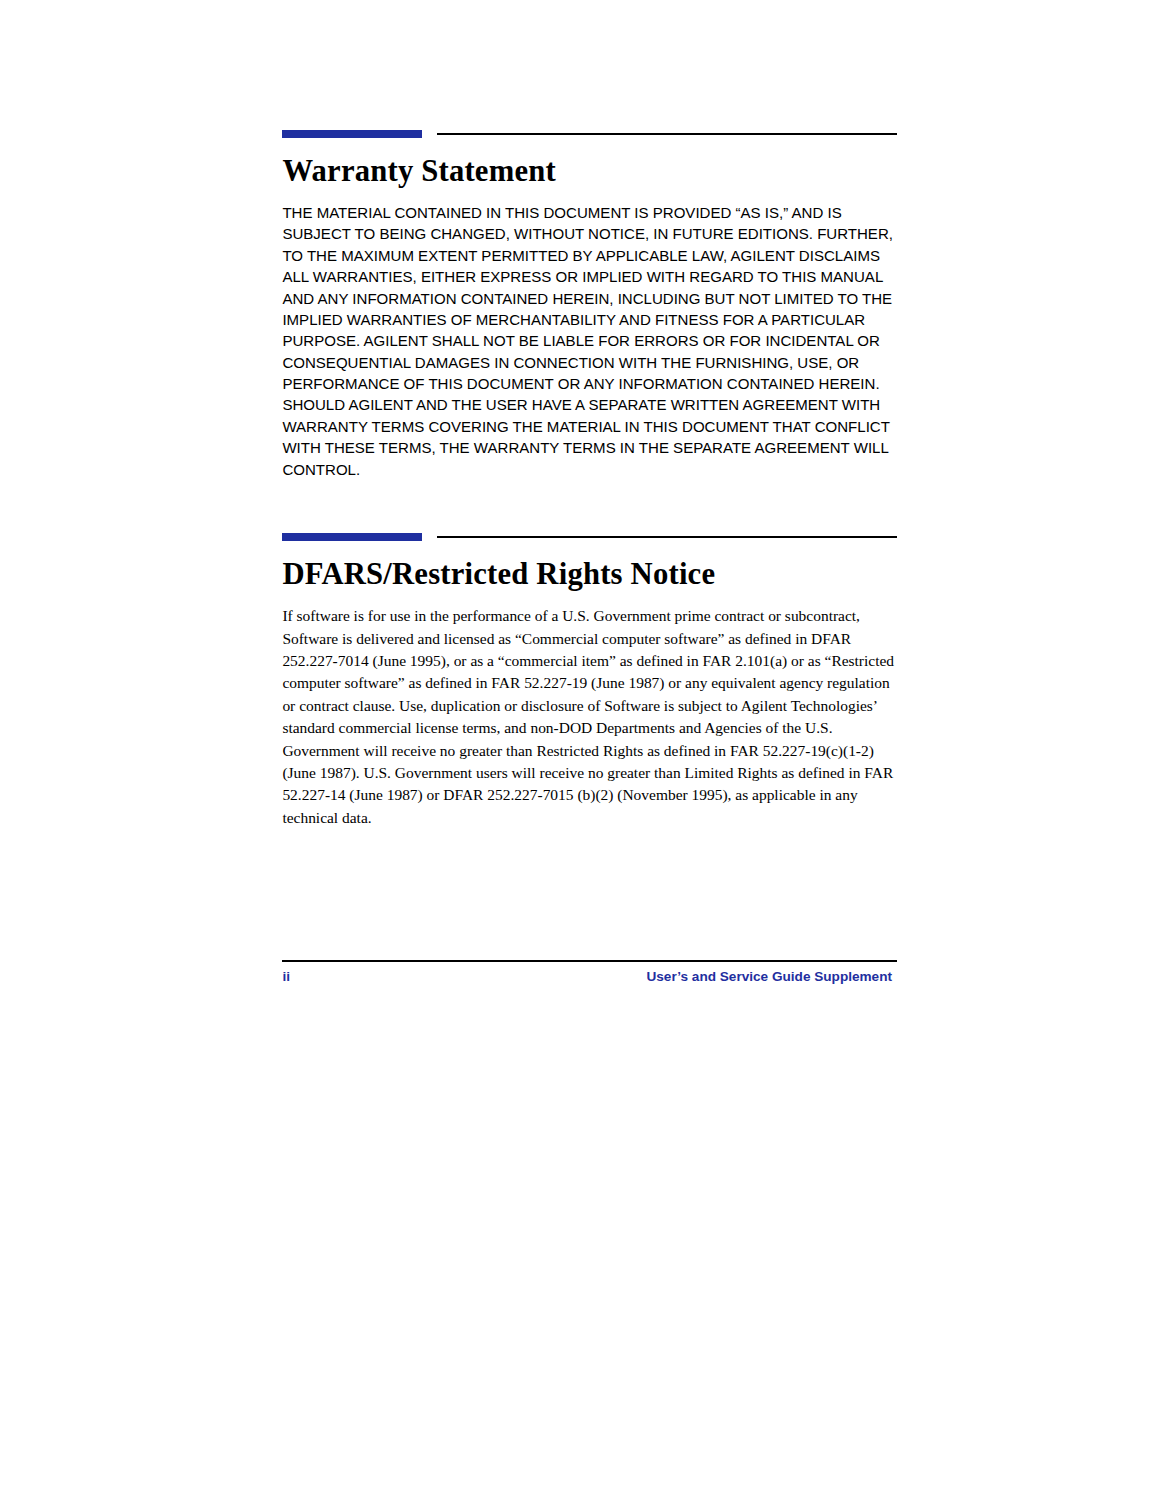Warranty Statement
THE MATERIAL CONTAINED IN THIS DOCUMENT IS PROVIDED “AS IS,” AND IS SUBJECT TO BEING CHANGED, WITHOUT NOTICE, IN FUTURE EDITIONS. FURTHER, TO THE MAXIMUM EXTENT PERMITTED BY APPLICABLE LAW, AGILENT DISCLAIMS ALL WARRANTIES, EITHER EXPRESS OR IMPLIED WITH REGARD TO THIS MANUAL AND ANY INFORMATION CONTAINED HEREIN, INCLUDING BUT NOT LIMITED TO THE IMPLIED WARRANTIES OF MERCHANTABILITY AND FITNESS FOR A PARTICULAR PURPOSE. AGILENT SHALL NOT BE LIABLE FOR ERRORS OR FOR INCIDENTAL OR CONSEQUENTIAL DAMAGES IN CONNECTION WITH THE FURNISHING, USE, OR PERFORMANCE OF THIS DOCUMENT OR ANY INFORMATION CONTAINED HEREIN. SHOULD AGILENT AND THE USER HAVE A SEPARATE WRITTEN AGREEMENT WITH WARRANTY TERMS COVERING THE MATERIAL IN THIS DOCUMENT THAT CONFLICT WITH THESE TERMS, THE WARRANTY TERMS IN THE SEPARATE AGREEMENT WILL CONTROL.
DFARS/Restricted Rights Notice
If software is for use in the performance of a U.S. Government prime contract or subcontract, Software is delivered and licensed as “Commercial computer software” as defined in DFAR 252.227-7014 (June 1995), or as a “commercial item” as defined in FAR 2.101(a) or as “Restricted computer software” as defined in FAR 52.227-19 (June 1987) or any equivalent agency regulation or contract clause. Use, duplication or disclosure of Software is subject to Agilent Technologies’ standard commercial license terms, and non-DOD Departments and Agencies of the U.S. Government will receive no greater than Restricted Rights as defined in FAR 52.227-19(c)(1-2) (June 1987). U.S. Government users will receive no greater than Limited Rights as defined in FAR 52.227-14 (June 1987) or DFAR 252.227-7015 (b)(2) (November 1995), as applicable in any technical data.
ii
User’s and Service Guide Supplement